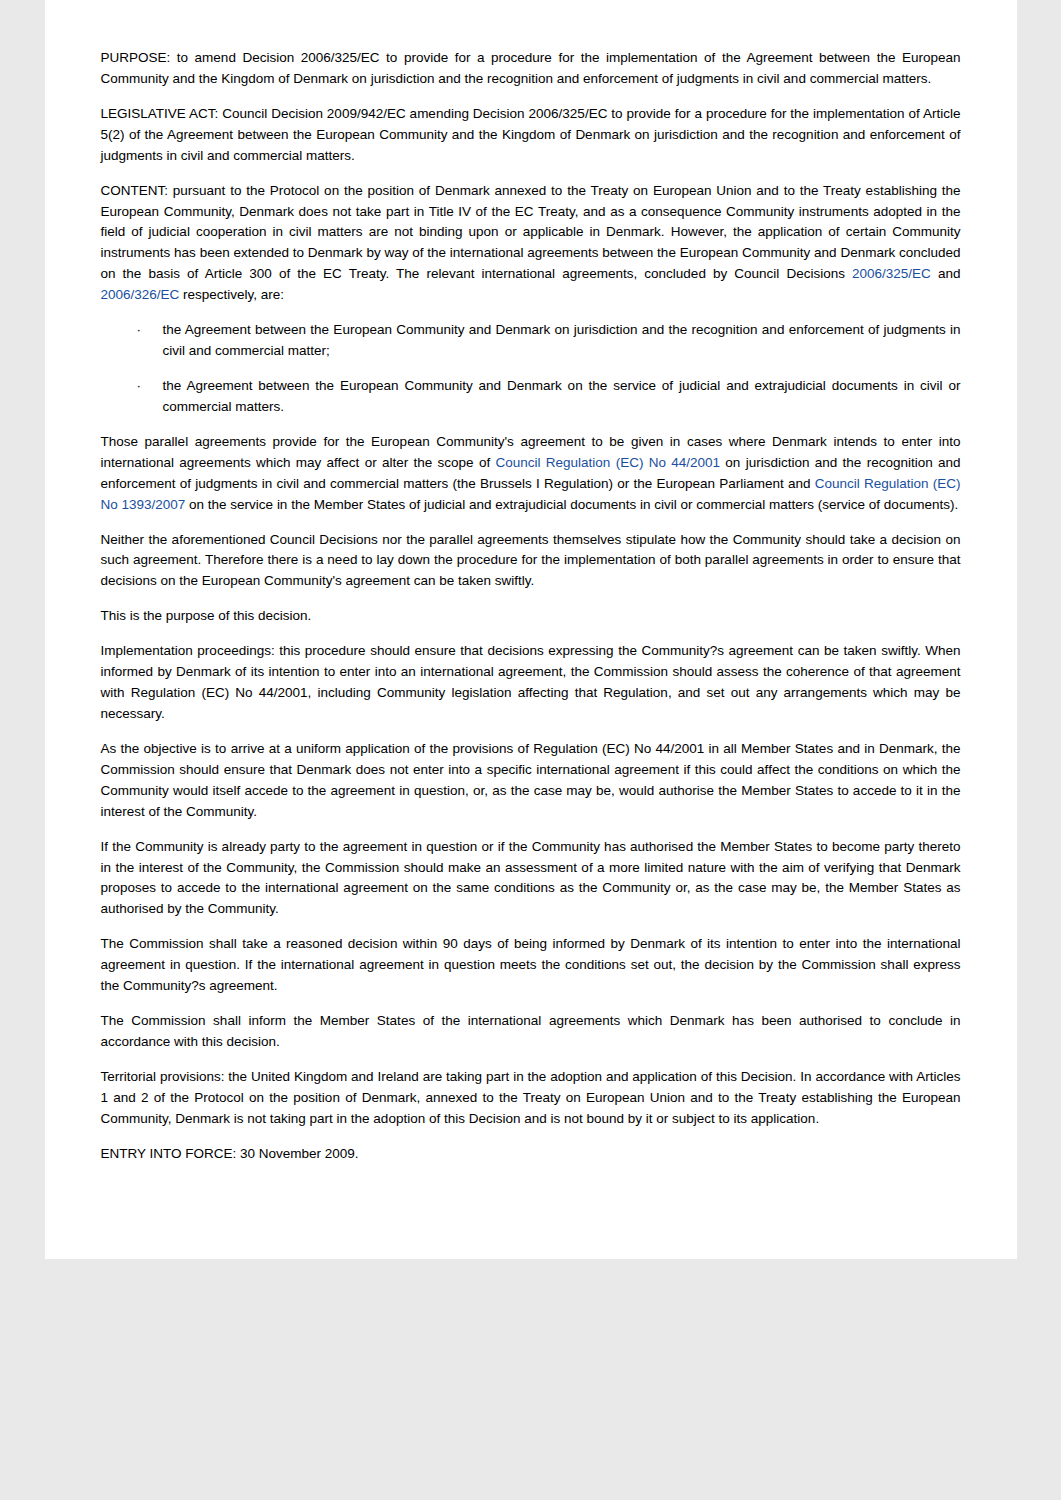PURPOSE: to amend Decision 2006/325/EC to provide for a procedure for the implementation of the Agreement between the European Community and the Kingdom of Denmark on jurisdiction and the recognition and enforcement of judgments in civil and commercial matters.
LEGISLATIVE ACT: Council Decision 2009/942/EC amending Decision 2006/325/EC to provide for a procedure for the implementation of Article 5(2) of the Agreement between the European Community and the Kingdom of Denmark on jurisdiction and the recognition and enforcement of judgments in civil and commercial matters.
CONTENT: pursuant to the Protocol on the position of Denmark annexed to the Treaty on European Union and to the Treaty establishing the European Community, Denmark does not take part in Title IV of the EC Treaty, and as a consequence Community instruments adopted in the field of judicial cooperation in civil matters are not binding upon or applicable in Denmark. However, the application of certain Community instruments has been extended to Denmark by way of the international agreements between the European Community and Denmark concluded on the basis of Article 300 of the EC Treaty. The relevant international agreements, concluded by Council Decisions 2006/325/EC and 2006/326/EC respectively, are:
the Agreement between the European Community and Denmark on jurisdiction and the recognition and enforcement of judgments in civil and commercial matter;
the Agreement between the European Community and Denmark on the service of judicial and extrajudicial documents in civil or commercial matters.
Those parallel agreements provide for the European Community's agreement to be given in cases where Denmark intends to enter into international agreements which may affect or alter the scope of Council Regulation (EC) No 44/2001 on jurisdiction and the recognition and enforcement of judgments in civil and commercial matters (the Brussels I Regulation) or the European Parliament and Council Regulation (EC) No 1393/2007 on the service in the Member States of judicial and extrajudicial documents in civil or commercial matters (service of documents).
Neither the aforementioned Council Decisions nor the parallel agreements themselves stipulate how the Community should take a decision on such agreement. Therefore there is a need to lay down the procedure for the implementation of both parallel agreements in order to ensure that decisions on the European Community's agreement can be taken swiftly.
This is the purpose of this decision.
Implementation proceedings: this procedure should ensure that decisions expressing the Community?s agreement can be taken swiftly. When informed by Denmark of its intention to enter into an international agreement, the Commission should assess the coherence of that agreement with Regulation (EC) No 44/2001, including Community legislation affecting that Regulation, and set out any arrangements which may be necessary.
As the objective is to arrive at a uniform application of the provisions of Regulation (EC) No 44/2001 in all Member States and in Denmark, the Commission should ensure that Denmark does not enter into a specific international agreement if this could affect the conditions on which the Community would itself accede to the agreement in question, or, as the case may be, would authorise the Member States to accede to it in the interest of the Community.
If the Community is already party to the agreement in question or if the Community has authorised the Member States to become party thereto in the interest of the Community, the Commission should make an assessment of a more limited nature with the aim of verifying that Denmark proposes to accede to the international agreement on the same conditions as the Community or, as the case may be, the Member States as authorised by the Community.
The Commission shall take a reasoned decision within 90 days of being informed by Denmark of its intention to enter into the international agreement in question. If the international agreement in question meets the conditions set out, the decision by the Commission shall express the Community?s agreement.
The Commission shall inform the Member States of the international agreements which Denmark has been authorised to conclude in accordance with this decision.
Territorial provisions: the United Kingdom and Ireland are taking part in the adoption and application of this Decision. In accordance with Articles 1 and 2 of the Protocol on the position of Denmark, annexed to the Treaty on European Union and to the Treaty establishing the European Community, Denmark is not taking part in the adoption of this Decision and is not bound by it or subject to its application.
ENTRY INTO FORCE: 30 November 2009.